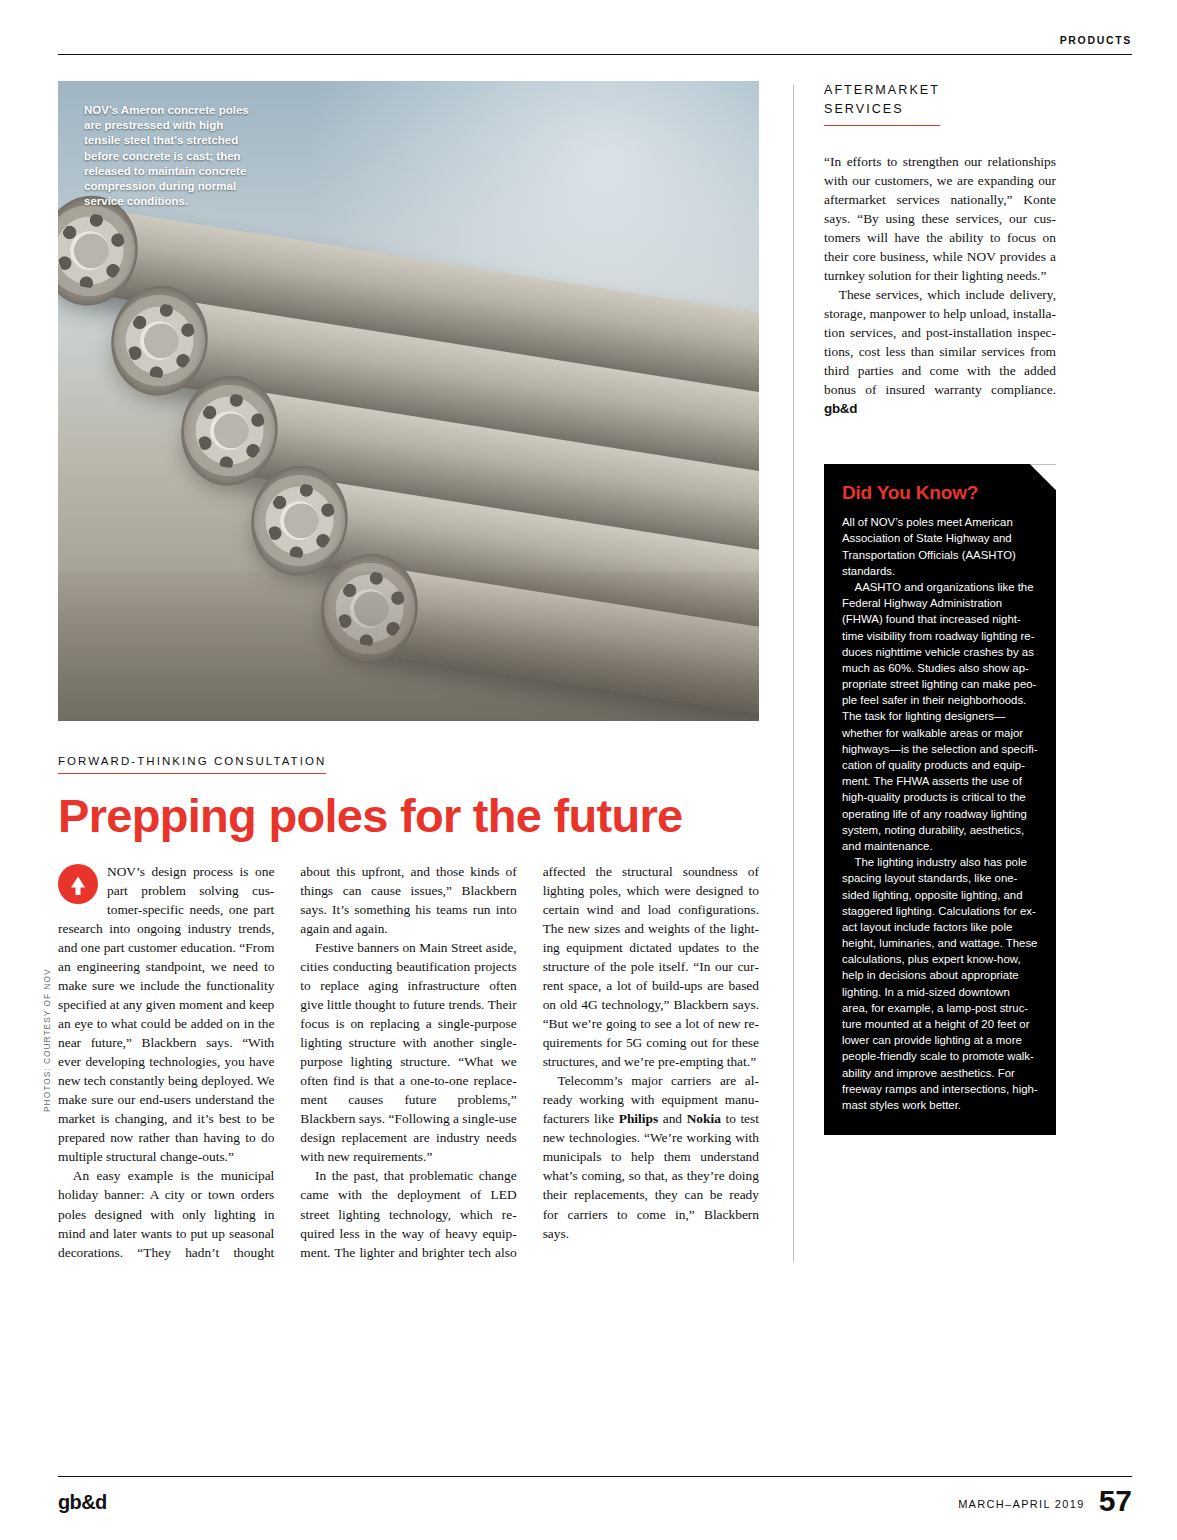PRODUCTS
NOV’s Ameron concrete poles are prestressed with high tensile steel that’s stretched before concrete is cast; then released to maintain concrete compression during normal service conditions.
PHOTOS: COURTESY OF NOV
FORWARD-THINKING CONSULTATION
Prepping poles for the future
NOV’s design process is one part problem solving customer-specific needs, one part research into ongoing industry trends, and one part customer education. “From an engineering standpoint, we need to make sure we include the functionality specified at any given moment and keep an eye to what could be added on in the near future,” Blackbern says. “With ever developing technologies, you have new tech constantly being deployed. We make sure our end-users understand the market is changing, and it’s best to be prepared now rather than having to do multiple structural change-outs.”
An easy example is the municipal holiday banner: A city or town orders poles designed with only lighting in mind and later wants to put up seasonal decorations. “They hadn’t thought about this upfront, and those kinds of things can cause issues,” Blackbern says. It’s something his teams run into again and again.
Festive banners on Main Street aside, cities conducting beautification projects to replace aging infrastructure often give little thought to future trends. Their focus is on replacing a single-purpose lighting structure with another single-purpose lighting structure. “What we often find is that a one-to-one replacement causes future problems,” Blackbern says. “Following a single-use design replacement are industry needs with new requirements.”
In the past, that problematic change came with the deployment of LED street lighting technology, which required less in the way of heavy equipment. The lighter and brighter tech also affected the structural soundness of lighting poles, which were designed to certain wind and load configurations. The new sizes and weights of the lighting equipment dictated updates to the structure of the pole itself. “In our current space, a lot of build-ups are based on old 4G technology,” Blackbern says. “But we’re going to see a lot of new requirements for 5G coming out for these structures, and we’re pre-empting that.”
Telecomm’s major carriers are already working with equipment manufacturers like Philips and Nokia to test new technologies. “We’re working with municipals to help them understand what’s coming, so that, as they’re doing their replacements, they can be ready for carriers to come in,” Blackbern says.
AFTERMARKET
SERVICES
“In efforts to strengthen our relationships with our customers, we are expanding our aftermarket services nationally,” Konte says. “By using these services, our customers will have the ability to focus on their core business, while NOV provides a turnkey solution for their lighting needs.”
These services, which include delivery, storage, manpower to help unload, installation services, and post-installation inspections, cost less than similar services from third parties and come with the added bonus of insured warranty compliance. gb&d
Did You Know?
All of NOV’s poles meet American Association of State Highway and Transportation Officials (AASHTO) standards.
AASHTO and organizations like the Federal Highway Administration (FHWA) found that increased nighttime visibility from roadway lighting reduces nighttime vehicle crashes by as much as 60%. Studies also show appropriate street lighting can make people feel safer in their neighborhoods. The task for lighting designers—whether for walkable areas or major highways—is the selection and specification of quality products and equipment. The FHWA asserts the use of high-quality products is critical to the operating life of any roadway lighting system, noting durability, aesthetics, and maintenance.
The lighting industry also has pole spacing layout standards, like one-sided lighting, opposite lighting, and staggered lighting. Calculations for exact layout include factors like pole height, luminaries, and wattage. These calculations, plus expert know-how, help in decisions about appropriate lighting. In a mid-sized downtown area, for example, a lamp-post structure mounted at a height of 20 feet or lower can provide lighting at a more people-friendly scale to promote walkability and improve aesthetics. For freeway ramps and intersections, high-mast styles work better.
gb&d
MARCH–APRIL 2019
57